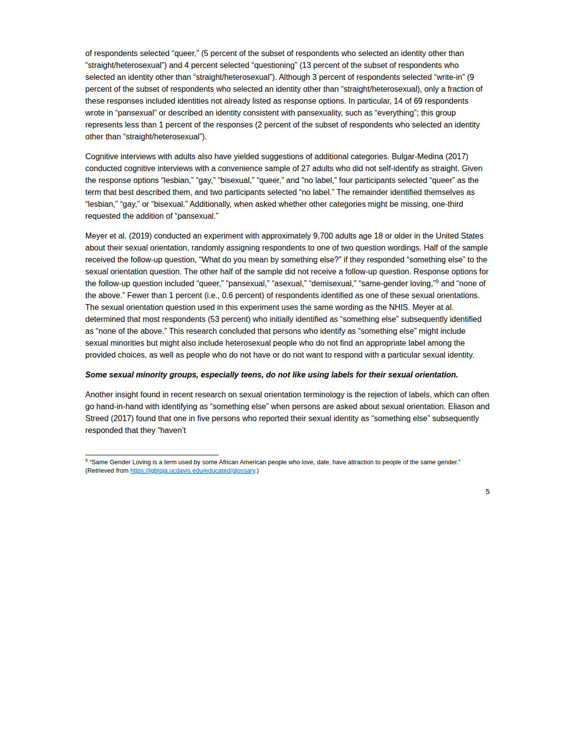of respondents selected “queer,” (5 percent of the subset of respondents who selected an identity other than “straight/heterosexual”) and 4 percent selected “questioning” (13 percent of the subset of respondents who selected an identity other than “straight/heterosexual”). Although 3 percent of respondents selected “write-in” (9 percent of the subset of respondents who selected an identity other than “straight/heterosexual), only a fraction of these responses included identities not already listed as response options. In particular, 14 of 69 respondents wrote in “pansexual” or described an identity consistent with pansexuality, such as “everything”; this group represents less than 1 percent of the responses (2 percent of the subset of respondents who selected an identity other than “straight/heterosexual”).
Cognitive interviews with adults also have yielded suggestions of additional categories. Bulgar-Medina (2017) conducted cognitive interviews with a convenience sample of 27 adults who did not self-identify as straight. Given the response options “lesbian,” “gay,” “bisexual,” “queer,” and “no label,” four participants selected “queer” as the term that best described them, and two participants selected “no label.” The remainder identified themselves as “lesbian,” “gay,” or “bisexual.” Additionally, when asked whether other categories might be missing, one-third requested the addition of “pansexual.”
Meyer et al. (2019) conducted an experiment with approximately 9,700 adults age 18 or older in the United States about their sexual orientation, randomly assigning respondents to one of two question wordings. Half of the sample received the follow-up question, “What do you mean by something else?” if they responded “something else” to the sexual orientation question. The other half of the sample did not receive a follow-up question. Response options for the follow-up question included “queer,” “pansexual,” “asexual,” “demisexual,” “same-gender loving,”9 and “none of the above.” Fewer than 1 percent (i.e., 0.6 percent) of respondents identified as one of these sexual orientations. The sexual orientation question used in this experiment uses the same wording as the NHIS. Meyer at al. determined that most respondents (53 percent) who initially identified as “something else” subsequently identified as “none of the above.” This research concluded that persons who identify as “something else” might include sexual minorities but might also include heterosexual people who do not find an appropriate label among the provided choices, as well as people who do not have or do not want to respond with a particular sexual identity.
Some sexual minority groups, especially teens, do not like using labels for their sexual orientation.
Another insight found in recent research on sexual orientation terminology is the rejection of labels, which can often go hand-in-hand with identifying as “something else” when persons are asked about sexual orientation. Eliason and Streed (2017) found that one in five persons who reported their sexual identity as “something else” subsequently responded that they “haven’t
9 “Same Gender Loving is a term used by some African American people who love, date, have attraction to people of the same gender.” (Retrieved from https://lgbtqia.ucdavis.edu/educated/glossary.)
5